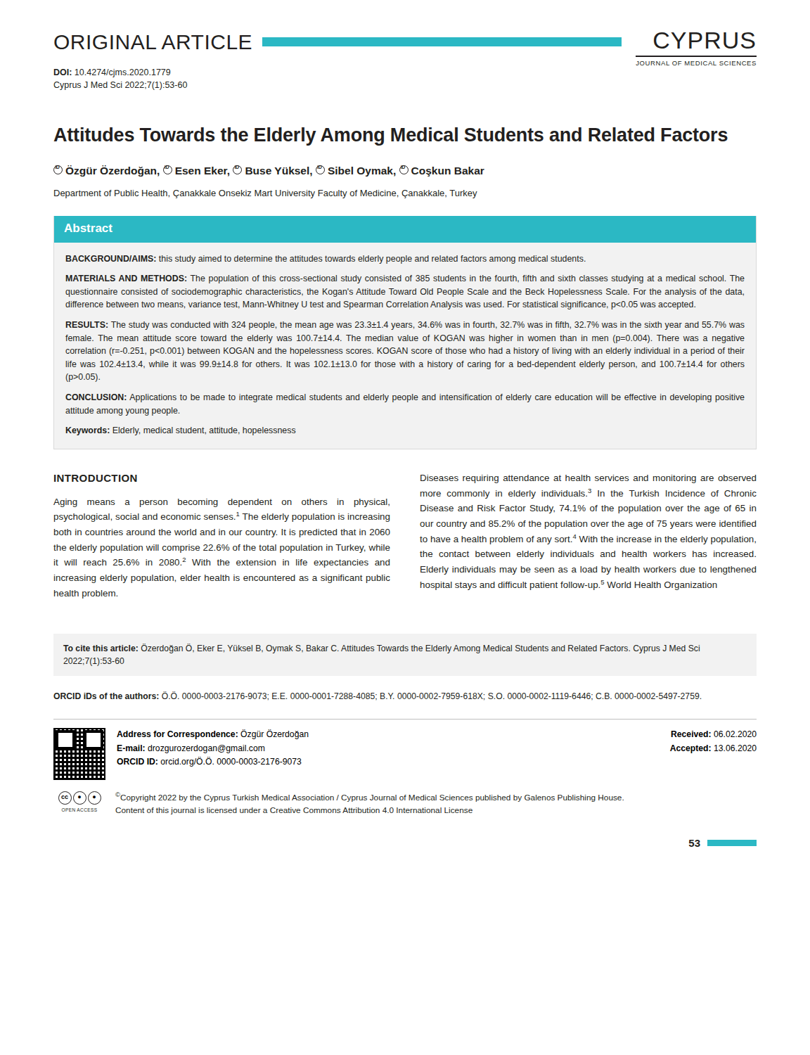ORIGINAL ARTICLE
DOI: 10.4274/cjms.2020.1779
Cyprus J Med Sci 2022;7(1):53-60
CYPRUS
JOURNAL OF MEDICAL SCIENCES
Attitudes Towards the Elderly Among Medical Students and Related Factors
Özgür Özerdoğan, Esen Eker, Buse Yüksel, Sibel Oymak, Coşkun Bakar
Department of Public Health, Çanakkale Onsekiz Mart University Faculty of Medicine, Çanakkale, Turkey
Abstract
BACKGROUND/AIMS: this study aimed to determine the attitudes towards elderly people and related factors among medical students.
MATERIALS AND METHODS: The population of this cross-sectional study consisted of 385 students in the fourth, fifth and sixth classes studying at a medical school. The questionnaire consisted of sociodemographic characteristics, the Kogan's Attitude Toward Old People Scale and the Beck Hopelessness Scale. For the analysis of the data, difference between two means, variance test, Mann-Whitney U test and Spearman Correlation Analysis was used. For statistical significance, p<0.05 was accepted.
RESULTS: The study was conducted with 324 people, the mean age was 23.3±1.4 years, 34.6% was in fourth, 32.7% was in fifth, 32.7% was in the sixth year and 55.7% was female. The mean attitude score toward the elderly was 100.7±14.4. The median value of KOGAN was higher in women than in men (p=0.004). There was a negative correlation (r=-0.251, p<0.001) between KOGAN and the hopelessness scores. KOGAN score of those who had a history of living with an elderly individual in a period of their life was 102.4±13.4, while it was 99.9±14.8 for others. It was 102.1±13.0 for those with a history of caring for a bed-dependent elderly person, and 100.7±14.4 for others (p>0.05).
CONCLUSION: Applications to be made to integrate medical students and elderly people and intensification of elderly care education will be effective in developing positive attitude among young people.
Keywords: Elderly, medical student, attitude, hopelessness
INTRODUCTION
Aging means a person becoming dependent on others in physical, psychological, social and economic senses.1 The elderly population is increasing both in countries around the world and in our country. It is predicted that in 2060 the elderly population will comprise 22.6% of the total population in Turkey, while it will reach 25.6% in 2080.2 With the extension in life expectancies and increasing elderly population, elder health is encountered as a significant public health problem.
Diseases requiring attendance at health services and monitoring are observed more commonly in elderly individuals.3 In the Turkish Incidence of Chronic Disease and Risk Factor Study, 74.1% of the population over the age of 65 in our country and 85.2% of the population over the age of 75 years were identified to have a health problem of any sort.4 With the increase in the elderly population, the contact between elderly individuals and health workers has increased. Elderly individuals may be seen as a load by health workers due to lengthened hospital stays and difficult patient follow-up.5 World Health Organization
To cite this article: Özerdoğan Ö, Eker E, Yüksel B, Oymak S, Bakar C. Attitudes Towards the Elderly Among Medical Students and Related Factors. Cyprus J Med Sci 2022;7(1):53-60
ORCID iDs of the authors: Ö.Ö. 0000-0003-2176-9073; E.E. 0000-0001-7288-4085; B.Y. 0000-0002-7959-618X; S.O. 0000-0002-1119-6446; C.B. 0000-0002-5497-2759.
Address for Correspondence: Özgür Özerdoğan
E-mail: drozgurozerdogan@gmail.com
ORCID ID: orcid.org/Ö.Ö. 0000-0003-2176-9073
Received: 06.02.2020
Accepted: 13.06.2020
cc
●
●
OPEN ACCESS
©Copyright 2022 by the Cyprus Turkish Medical Association / Cyprus Journal of Medical Sciences published by Galenos Publishing House.
Content of this journal is licensed under a Creative Commons Attribution 4.0 International License
53